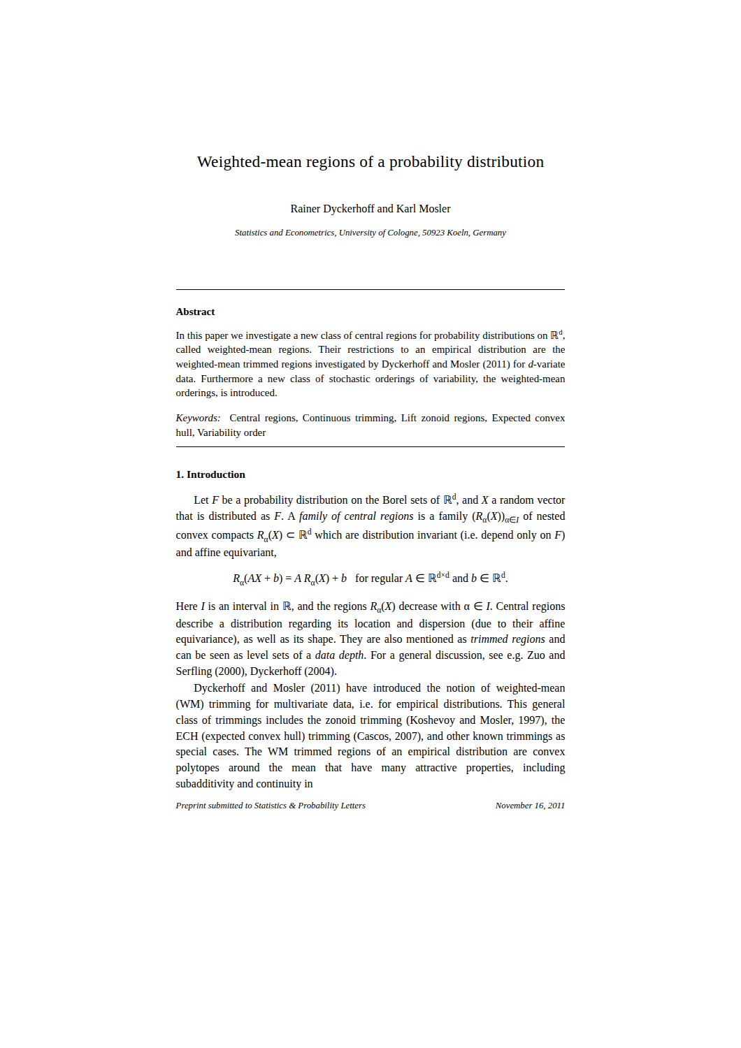Weighted-mean regions of a probability distribution
Rainer Dyckerhoff and Karl Mosler
Statistics and Econometrics, University of Cologne, 50923 Koeln, Germany
Abstract
In this paper we investigate a new class of central regions for probability distributions on ℝd, called weighted-mean regions. Their restrictions to an empirical distribution are the weighted-mean trimmed regions investigated by Dyckerhoff and Mosler (2011) for d-variate data. Furthermore a new class of stochastic orderings of variability, the weighted-mean orderings, is introduced.
Keywords: Central regions, Continuous trimming, Lift zonoid regions, Expected convex hull, Variability order
1. Introduction
Let F be a probability distribution on the Borel sets of ℝd, and X a random vector that is distributed as F. A family of central regions is a family (Rα(X))α∈I of nested convex compacts Rα(X) ⊂ ℝd which are distribution invariant (i.e. depend only on F) and affine equivariant,
Rα(AX + b) = A Rα(X) + b for regular A ∈ ℝd×d and b ∈ ℝd.
Here I is an interval in ℝ, and the regions Rα(X) decrease with α ∈ I. Central regions describe a distribution regarding its location and dispersion (due to their affine equivariance), as well as its shape. They are also mentioned as trimmed regions and can be seen as level sets of a data depth. For a general discussion, see e.g. Zuo and Serfling (2000), Dyckerhoff (2004).
Dyckerhoff and Mosler (2011) have introduced the notion of weighted-mean (WM) trimming for multivariate data, i.e. for empirical distributions. This general class of trimmings includes the zonoid trimming (Koshevoy and Mosler, 1997), the ECH (expected convex hull) trimming (Cascos, 2007), and other known trimmings as special cases. The WM trimmed regions of an empirical distribution are convex polytopes around the mean that have many attractive properties, including subadditivity and continuity in
Preprint submitted to Statistics & Probability Letters November 16, 2011